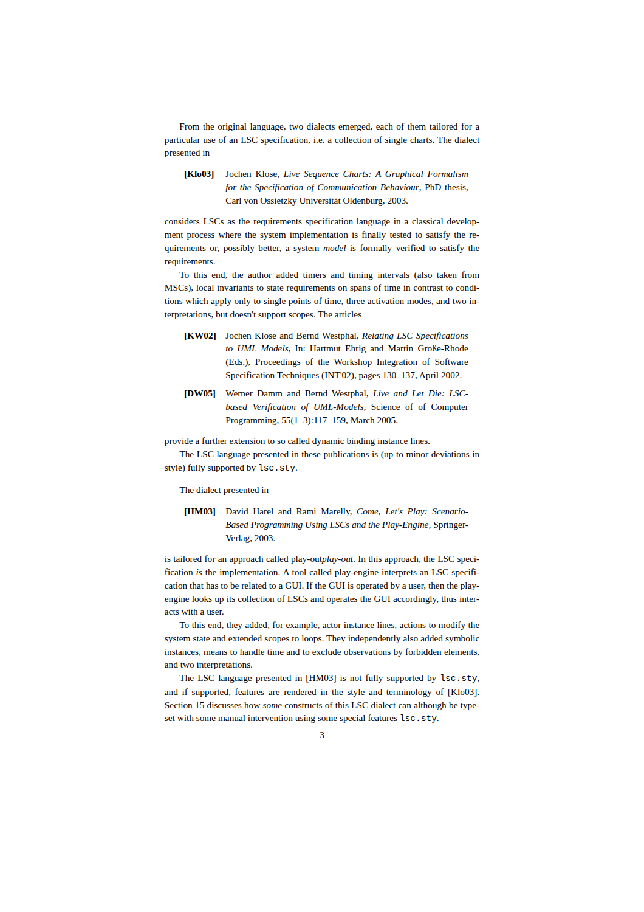From the original language, two dialects emerged, each of them tailored for a particular use of an LSC specification, i.e. a collection of single charts. The dialect presented in
[Klo03]
Jochen Klose, Live Sequence Charts: A Graphical Formalism for the Specification of Communication Behaviour, PhD thesis, Carl von Ossietzky Universität Oldenburg, 2003.
considers LSCs as the requirements specification language in a classical development process where the system implementation is finally tested to satisfy the requirements or, possibly better, a system model is formally verified to satisfy the requirements.
To this end, the author added timers and timing intervals (also taken from MSCs), local invariants to state requirements on spans of time in contrast to conditions which apply only to single points of time, three activation modes, and two interpretations, but doesn't support scopes. The articles
[KW02]
Jochen Klose and Bernd Westphal, Relating LSC Specifications to UML Models, In: Hartmut Ehrig and Martin Große-Rhode (Eds.), Proceedings of the Workshop Integration of Software Specification Techniques (INT'02), pages 130–137, April 2002.
[DW05]
Werner Damm and Bernd Westphal, Live and Let Die: LSC-based Verification of UML-Models, Science of of Computer Programming, 55(1–3):117–159, March 2005.
provide a further extension to so called dynamic binding instance lines.
The LSC language presented in these publications is (up to minor deviations in style) fully supported by lsc.sty.
The dialect presented in
[HM03]
David Harel and Rami Marelly, Come, Let's Play: Scenario-Based Programming Using LSCs and the Play-Engine, Springer-Verlag, 2003.
is tailored for an approach called play-outplay-out. In this approach, the LSC specification is the implementation. A tool called play-engine interprets an LSC specification that has to be related to a GUI. If the GUI is operated by a user, then the play-engine looks up its collection of LSCs and operates the GUI accordingly, thus interacts with a user.
To this end, they added, for example, actor instance lines, actions to modify the system state and extended scopes to loops. They independently also added symbolic instances, means to handle time and to exclude observations by forbidden elements, and two interpretations.
The LSC language presented in [HM03] is not fully supported by lsc.sty, and if supported, features are rendered in the style and terminology of [Klo03]. Section 15 discusses how some constructs of this LSC dialect can although be typeset with some manual intervention using some special features lsc.sty.
3